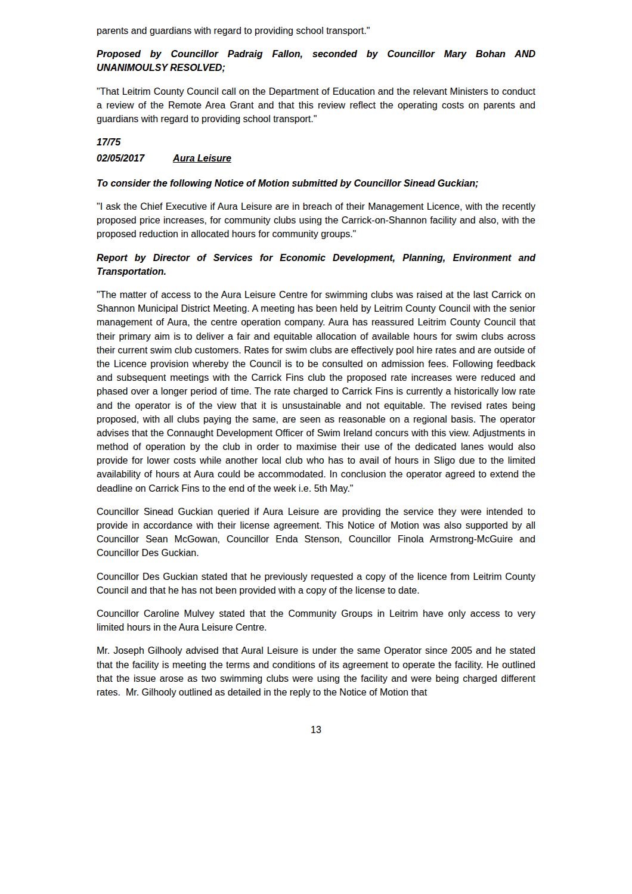parents and guardians with regard to providing school transport."
Proposed by Councillor Padraig Fallon, seconded by Councillor Mary Bohan AND UNANIMOULSY RESOLVED;
"That Leitrim County Council call on the Department of Education and the relevant Ministers to conduct a review of the Remote Area Grant and that this review reflect the operating costs on parents and guardians with regard to providing school transport."
17/75
02/05/2017 Aura Leisure
To consider the following Notice of Motion submitted by Councillor Sinead Guckian;
"I ask the Chief Executive if Aura Leisure are in breach of their Management Licence, with the recently proposed price increases, for community clubs using the Carrick-on-Shannon facility and also, with the proposed reduction in allocated hours for community groups."
Report by Director of Services for Economic Development, Planning, Environment and Transportation.
"The matter of access to the Aura Leisure Centre for swimming clubs was raised at the last Carrick on Shannon Municipal District Meeting. A meeting has been held by Leitrim County Council with the senior management of Aura, the centre operation company. Aura has reassured Leitrim County Council that their primary aim is to deliver a fair and equitable allocation of available hours for swim clubs across their current swim club customers. Rates for swim clubs are effectively pool hire rates and are outside of the Licence provision whereby the Council is to be consulted on admission fees. Following feedback and subsequent meetings with the Carrick Fins club the proposed rate increases were reduced and phased over a longer period of time. The rate charged to Carrick Fins is currently a historically low rate and the operator is of the view that it is unsustainable and not equitable. The revised rates being proposed, with all clubs paying the same, are seen as reasonable on a regional basis. The operator advises that the Connaught Development Officer of Swim Ireland concurs with this view. Adjustments in method of operation by the club in order to maximise their use of the dedicated lanes would also provide for lower costs while another local club who has to avail of hours in Sligo due to the limited availability of hours at Aura could be accommodated. In conclusion the operator agreed to extend the deadline on Carrick Fins to the end of the week i.e. 5th May."
Councillor Sinead Guckian queried if Aura Leisure are providing the service they were intended to provide in accordance with their license agreement. This Notice of Motion was also supported by all Councillor Sean McGowan, Councillor Enda Stenson, Councillor Finola Armstrong-McGuire and Councillor Des Guckian.
Councillor Des Guckian stated that he previously requested a copy of the licence from Leitrim County Council and that he has not been provided with a copy of the license to date.
Councillor Caroline Mulvey stated that the Community Groups in Leitrim have only access to very limited hours in the Aura Leisure Centre.
Mr. Joseph Gilhooly advised that Aural Leisure is under the same Operator since 2005 and he stated that the facility is meeting the terms and conditions of its agreement to operate the facility. He outlined that the issue arose as two swimming clubs were using the facility and were being charged different rates. Mr. Gilhooly outlined as detailed in the reply to the Notice of Motion that
13